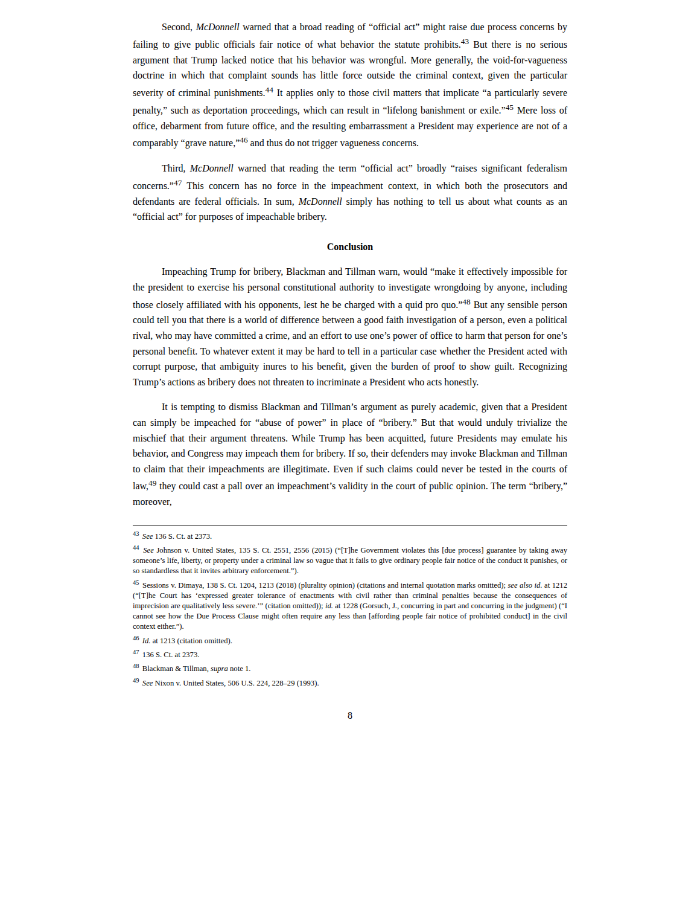Second, McDonnell warned that a broad reading of “official act” might raise due process concerns by failing to give public officials fair notice of what behavior the statute prohibits.43 But there is no serious argument that Trump lacked notice that his behavior was wrongful. More generally, the void-for-vagueness doctrine in which that complaint sounds has little force outside the criminal context, given the particular severity of criminal punishments.44 It applies only to those civil matters that implicate “a particularly severe penalty,” such as deportation proceedings, which can result in “lifelong banishment or exile.”45 Mere loss of office, debarment from future office, and the resulting embarrassment a President may experience are not of a comparably “grave nature,”46 and thus do not trigger vagueness concerns.
Third, McDonnell warned that reading the term “official act” broadly “raises significant federalism concerns.”47 This concern has no force in the impeachment context, in which both the prosecutors and defendants are federal officials. In sum, McDonnell simply has nothing to tell us about what counts as an “official act” for purposes of impeachable bribery.
Conclusion
Impeaching Trump for bribery, Blackman and Tillman warn, would “make it effectively impossible for the president to exercise his personal constitutional authority to investigate wrongdoing by anyone, including those closely affiliated with his opponents, lest he be charged with a quid pro quo.”48 But any sensible person could tell you that there is a world of difference between a good faith investigation of a person, even a political rival, who may have committed a crime, and an effort to use one’s power of office to harm that person for one’s personal benefit. To whatever extent it may be hard to tell in a particular case whether the President acted with corrupt purpose, that ambiguity inures to his benefit, given the burden of proof to show guilt. Recognizing Trump’s actions as bribery does not threaten to incriminate a President who acts honestly.
It is tempting to dismiss Blackman and Tillman’s argument as purely academic, given that a President can simply be impeached for “abuse of power” in place of “bribery.” But that would unduly trivialize the mischief that their argument threatens. While Trump has been acquitted, future Presidents may emulate his behavior, and Congress may impeach them for bribery. If so, their defenders may invoke Blackman and Tillman to claim that their impeachments are illegitimate. Even if such claims could never be tested in the courts of law,49 they could cast a pall over an impeachment’s validity in the court of public opinion. The term “bribery,” moreover,
43 See 136 S. Ct. at 2373.
44 See Johnson v. United States, 135 S. Ct. 2551, 2556 (2015) (“[T]he Government violates this [due process] guarantee by taking away someone’s life, liberty, or property under a criminal law so vague that it fails to give ordinary people fair notice of the conduct it punishes, or so standardless that it invites arbitrary enforcement.”).
45 Sessions v. Dimaya, 138 S. Ct. 1204, 1213 (2018) (plurality opinion) (citations and internal quotation marks omitted); see also id. at 1212 (“[T]he Court has ‘expressed greater tolerance of enactments with civil rather than criminal penalties because the consequences of imprecision are qualitatively less severe.’” (citation omitted)); id. at 1228 (Gorsuch, J., concurring in part and concurring in the judgment) (“I cannot see how the Due Process Clause might often require any less than [affording people fair notice of prohibited conduct] in the civil context either.”).
46 Id. at 1213 (citation omitted).
47 136 S. Ct. at 2373.
48 Blackman & Tillman, supra note 1.
49 See Nixon v. United States, 506 U.S. 224, 228–29 (1993).
8